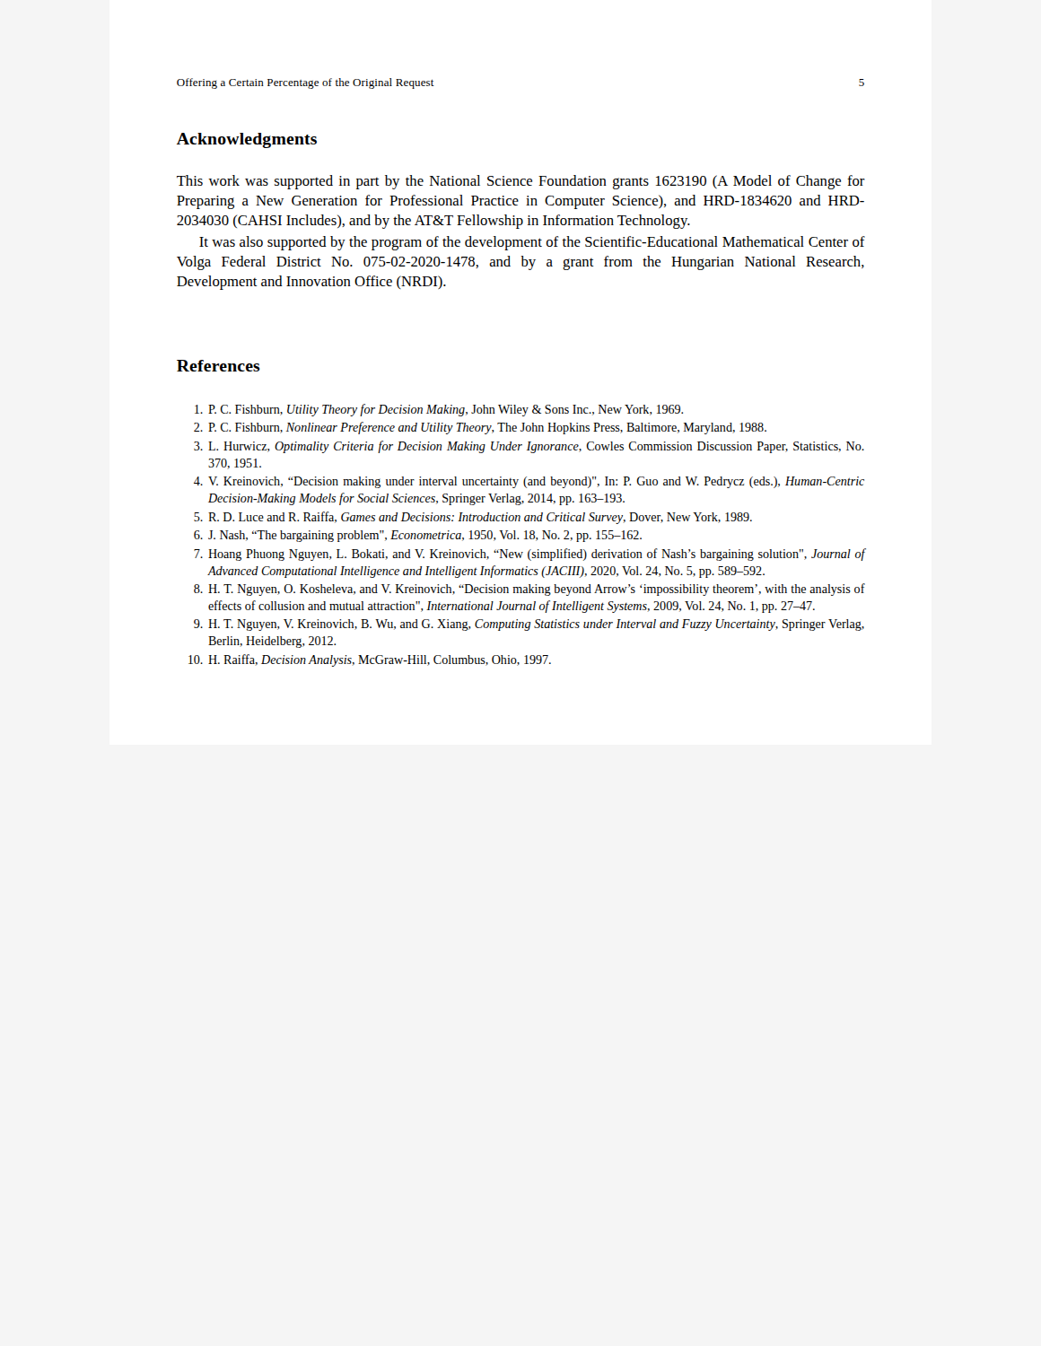Offering a Certain Percentage of the Original Request 5
Acknowledgments
This work was supported in part by the National Science Foundation grants 1623190 (A Model of Change for Preparing a New Generation for Professional Practice in Computer Science), and HRD-1834620 and HRD-2034030 (CAHSI Includes), and by the AT&T Fellowship in Information Technology.
It was also supported by the program of the development of the Scientific-Educational Mathematical Center of Volga Federal District No. 075-02-2020-1478, and by a grant from the Hungarian National Research, Development and Innovation Office (NRDI).
References
P. C. Fishburn, Utility Theory for Decision Making, John Wiley & Sons Inc., New York, 1969.
P. C. Fishburn, Nonlinear Preference and Utility Theory, The John Hopkins Press, Baltimore, Maryland, 1988.
L. Hurwicz, Optimality Criteria for Decision Making Under Ignorance, Cowles Commission Discussion Paper, Statistics, No. 370, 1951.
V. Kreinovich, “Decision making under interval uncertainty (and beyond)", In: P. Guo and W. Pedrycz (eds.), Human-Centric Decision-Making Models for Social Sciences, Springer Verlag, 2014, pp. 163–193.
R. D. Luce and R. Raiffa, Games and Decisions: Introduction and Critical Survey, Dover, New York, 1989.
J. Nash, “The bargaining problem", Econometrica, 1950, Vol. 18, No. 2, pp. 155–162.
Hoang Phuong Nguyen, L. Bokati, and V. Kreinovich, “New (simplified) derivation of Nash’s bargaining solution", Journal of Advanced Computational Intelligence and Intelligent Informatics (JACIII), 2020, Vol. 24, No. 5, pp. 589–592.
H. T. Nguyen, O. Kosheleva, and V. Kreinovich, “Decision making beyond Arrow’s ‘impossibility theorem’, with the analysis of effects of collusion and mutual attraction", International Journal of Intelligent Systems, 2009, Vol. 24, No. 1, pp. 27–47.
H. T. Nguyen, V. Kreinovich, B. Wu, and G. Xiang, Computing Statistics under Interval and Fuzzy Uncertainty, Springer Verlag, Berlin, Heidelberg, 2012.
H. Raiffa, Decision Analysis, McGraw-Hill, Columbus, Ohio, 1997.